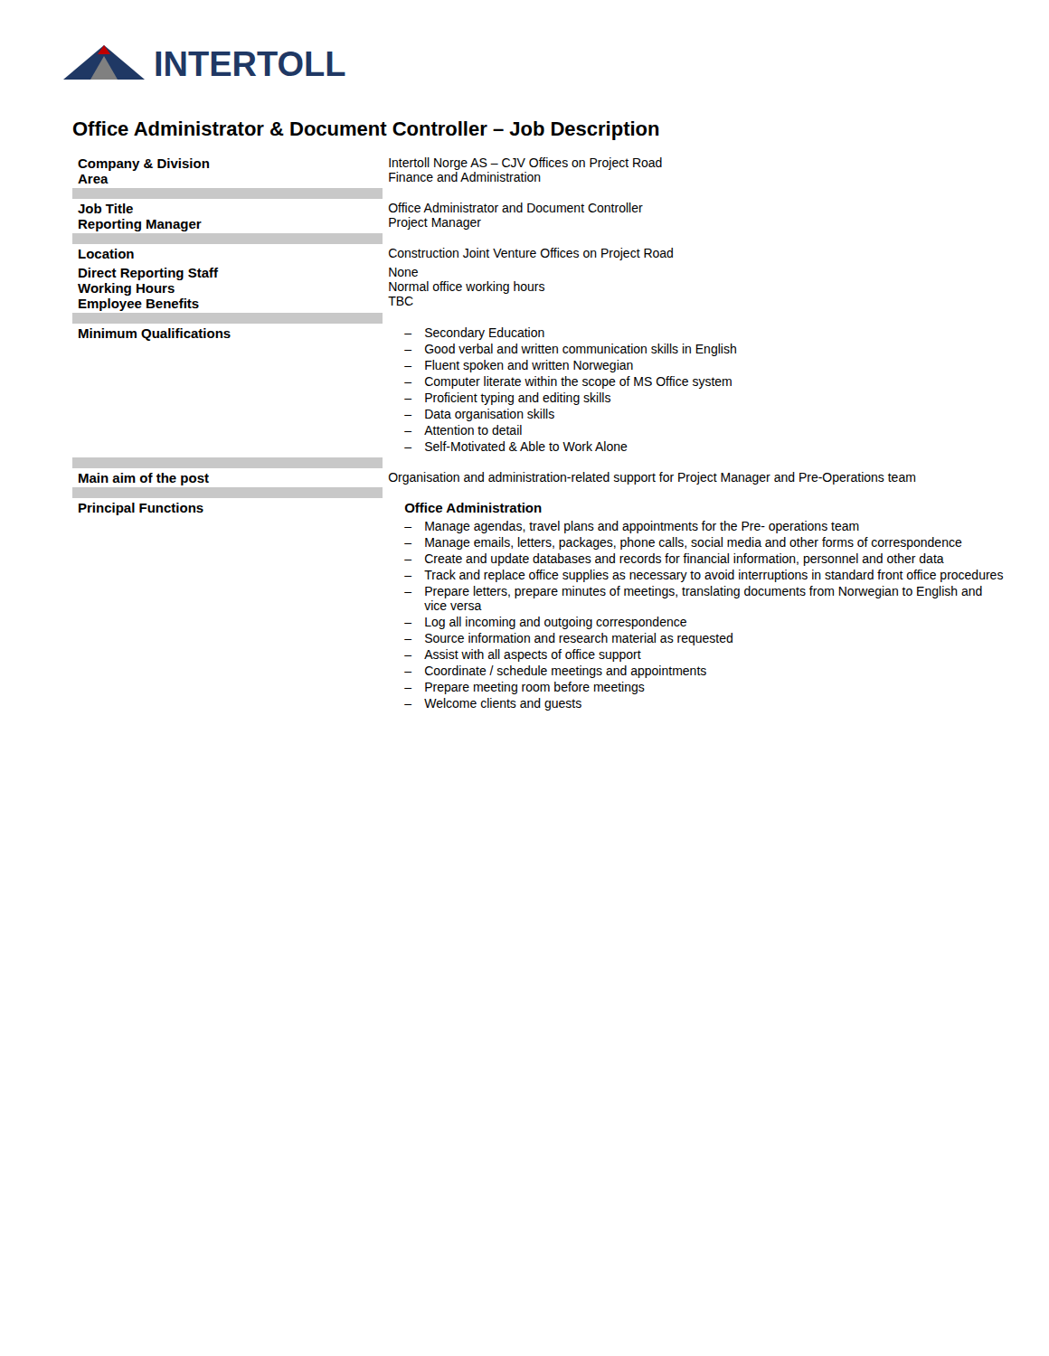INTERTOLL
Office Administrator & Document Controller – Job Description
| Company & Division Area | Intertoll Norge AS – CJV Offices on Project Road Finance and Administration |
| Job Title Reporting Manager | Office Administrator and Document Controller Project Manager |
| Location | Construction Joint Venture Offices on Project Road |
| Direct Reporting Staff Working Hours Employee Benefits | None Normal office working hours TBC |
| Minimum Qualifications | Secondary Education Good verbal and written communication skills in English Fluent spoken and written Norwegian Computer literate within the scope of MS Office system Proficient typing and editing skills Data organisation skills Attention to detail Self-Motivated & Able to Work Alone |
| Main aim of the post | Organisation and administration-related support for Project Manager and Pre-Operations team |
| Principal Functions | Office Administration Manage agendas, travel plans and appointments for the Pre- operations team Manage emails, letters, packages, phone calls, social media and other forms of correspondence Create and update databases and records for financial information, personnel and other data Track and replace office supplies as necessary to avoid interruptions in standard front office procedures Prepare letters, prepare minutes of meetings, translating documents from Norwegian to English and vice versa Log all incoming and outgoing correspondence Source information and research material as requested Assist with all aspects of office support Coordinate / schedule meetings and appointments Prepare meeting room before meetings Welcome clients and guests |